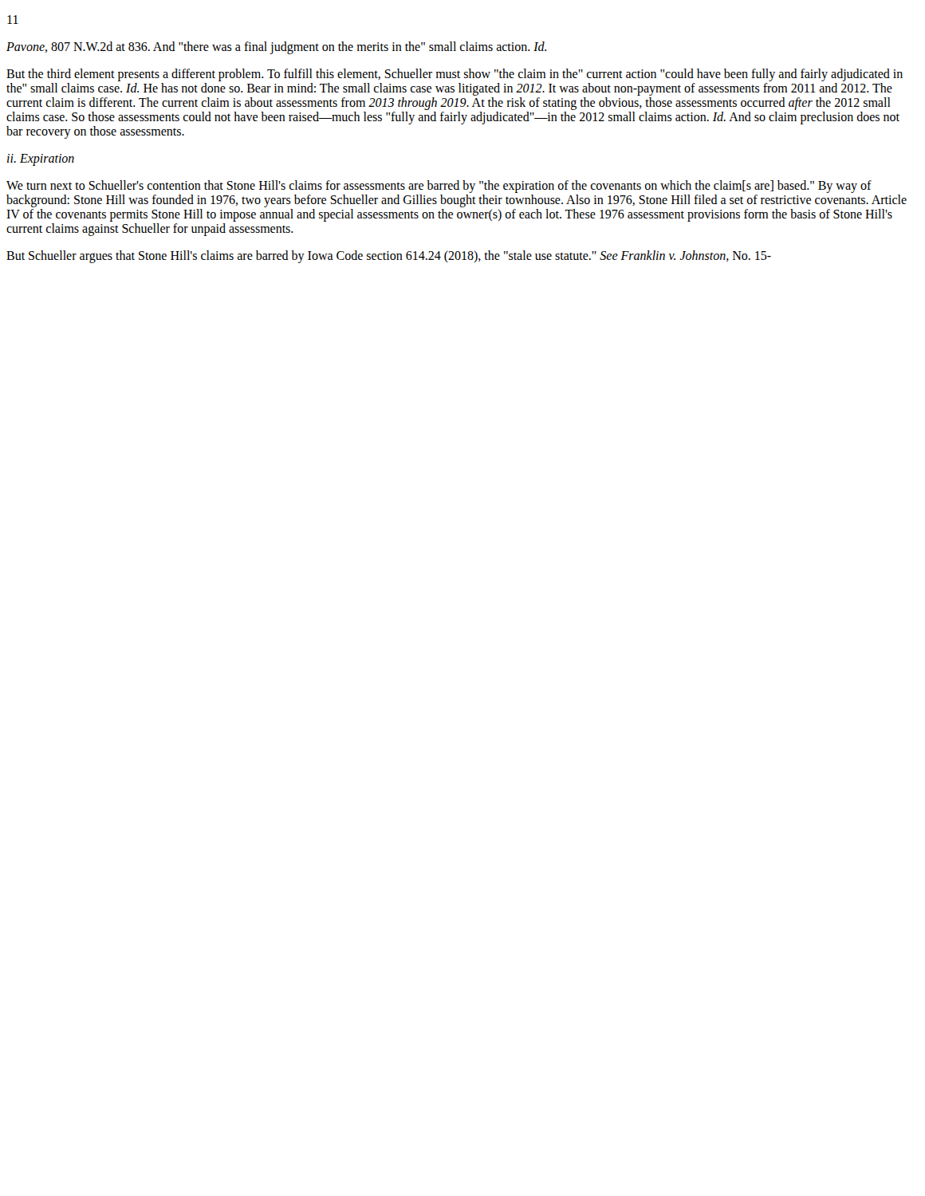11
Pavone, 807 N.W.2d at 836. And "there was a final judgment on the merits in the" small claims action. Id.
But the third element presents a different problem. To fulfill this element, Schueller must show "the claim in the" current action "could have been fully and fairly adjudicated in the" small claims case. Id. He has not done so. Bear in mind: The small claims case was litigated in 2012. It was about non-payment of assessments from 2011 and 2012. The current claim is different. The current claim is about assessments from 2013 through 2019. At the risk of stating the obvious, those assessments occurred after the 2012 small claims case. So those assessments could not have been raised—much less "fully and fairly adjudicated"—in the 2012 small claims action. Id. And so claim preclusion does not bar recovery on those assessments.
ii. Expiration
We turn next to Schueller's contention that Stone Hill's claims for assessments are barred by "the expiration of the covenants on which the claim[s are] based." By way of background: Stone Hill was founded in 1976, two years before Schueller and Gillies bought their townhouse. Also in 1976, Stone Hill filed a set of restrictive covenants. Article IV of the covenants permits Stone Hill to impose annual and special assessments on the owner(s) of each lot. These 1976 assessment provisions form the basis of Stone Hill's current claims against Schueller for unpaid assessments.
But Schueller argues that Stone Hill's claims are barred by Iowa Code section 614.24 (2018), the "stale use statute." See Franklin v. Johnston, No. 15-